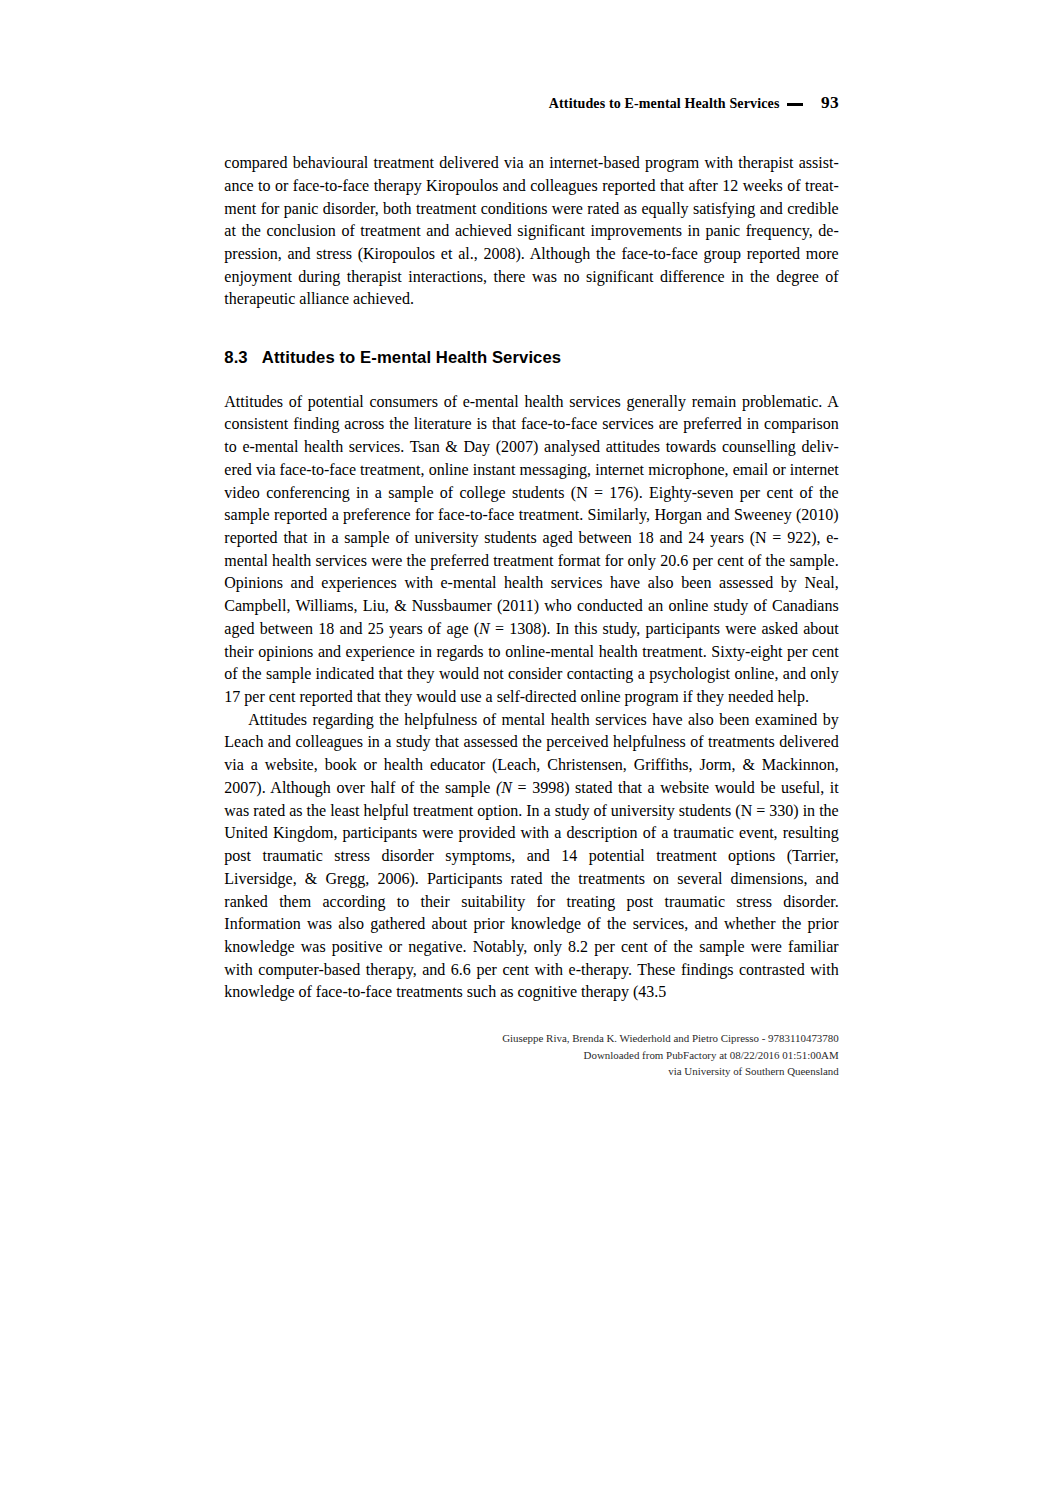Attitudes to E-mental Health Services 93
compared behavioural treatment delivered via an internet-based program with therapist assistance to or face-to-face therapy Kiropoulos and colleagues reported that after 12 weeks of treatment for panic disorder, both treatment conditions were rated as equally satisfying and credible at the conclusion of treatment and achieved significant improvements in panic frequency, depression, and stress (Kiropoulos et al., 2008). Although the face-to-face group reported more enjoyment during therapist interactions, there was no significant difference in the degree of therapeutic alliance achieved.
8.3 Attitudes to E-mental Health Services
Attitudes of potential consumers of e-mental health services generally remain problematic. A consistent finding across the literature is that face-to-face services are preferred in comparison to e-mental health services. Tsan & Day (2007) analysed attitudes towards counselling delivered via face-to-face treatment, online instant messaging, internet microphone, email or internet video conferencing in a sample of college students (N = 176). Eighty-seven per cent of the sample reported a preference for face-to-face treatment. Similarly, Horgan and Sweeney (2010) reported that in a sample of university students aged between 18 and 24 years (N = 922), e-mental health services were the preferred treatment format for only 20.6 per cent of the sample. Opinions and experiences with e-mental health services have also been assessed by Neal, Campbell, Williams, Liu, & Nussbaumer (2011) who conducted an online study of Canadians aged between 18 and 25 years of age (N = 1308). In this study, participants were asked about their opinions and experience in regards to online-mental health treatment. Sixty-eight per cent of the sample indicated that they would not consider contacting a psychologist online, and only 17 per cent reported that they would use a self-directed online program if they needed help.
Attitudes regarding the helpfulness of mental health services have also been examined by Leach and colleagues in a study that assessed the perceived helpfulness of treatments delivered via a website, book or health educator (Leach, Christensen, Griffiths, Jorm, & Mackinnon, 2007). Although over half of the sample (N = 3998) stated that a website would be useful, it was rated as the least helpful treatment option. In a study of university students (N = 330) in the United Kingdom, participants were provided with a description of a traumatic event, resulting post traumatic stress disorder symptoms, and 14 potential treatment options (Tarrier, Liversidge, & Gregg, 2006). Participants rated the treatments on several dimensions, and ranked them according to their suitability for treating post traumatic stress disorder. Information was also gathered about prior knowledge of the services, and whether the prior knowledge was positive or negative. Notably, only 8.2 per cent of the sample were familiar with computer-based therapy, and 6.6 per cent with e-therapy. These findings contrasted with knowledge of face-to-face treatments such as cognitive therapy (43.5
Giuseppe Riva, Brenda K. Wiederhold and Pietro Cipresso - 9783110473780
Downloaded from PubFactory at 08/22/2016 01:51:00AM
via University of Southern Queensland